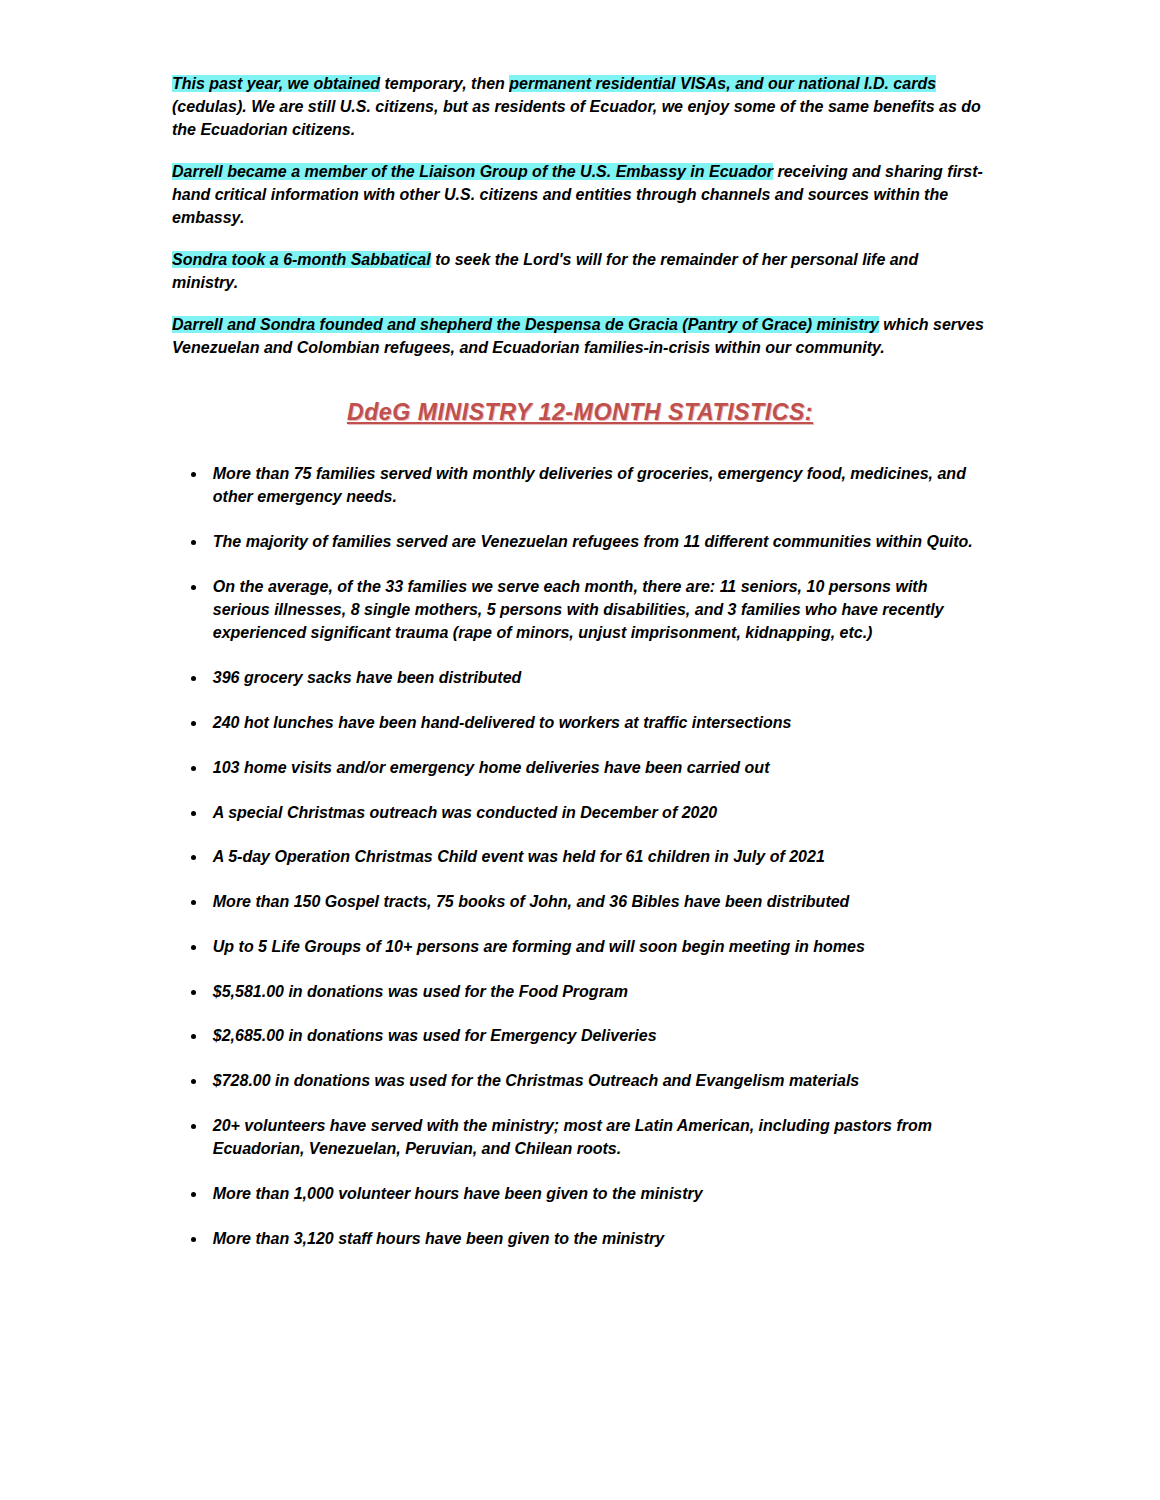This past year, we obtained temporary, then permanent residential VISAs, and our national I.D. cards (cedulas). We are still U.S. citizens, but as residents of Ecuador, we enjoy some of the same benefits as do the Ecuadorian citizens.
Darrell became a member of the Liaison Group of the U.S. Embassy in Ecuador receiving and sharing first-hand critical information with other U.S. citizens and entities through channels and sources within the embassy.
Sondra took a 6-month Sabbatical to seek the Lord's will for the remainder of her personal life and ministry.
Darrell and Sondra founded and shepherd the Despensa de Gracia (Pantry of Grace) ministry which serves Venezuelan and Colombian refugees, and Ecuadorian families-in-crisis within our community.
DdeG MINISTRY 12-MONTH STATISTICS:
More than 75 families served with monthly deliveries of groceries, emergency food, medicines, and other emergency needs.
The majority of families served are Venezuelan refugees from 11 different communities within Quito.
On the average, of the 33 families we serve each month, there are: 11 seniors, 10 persons with serious illnesses, 8 single mothers, 5 persons with disabilities, and 3 families who have recently experienced significant trauma (rape of minors, unjust imprisonment, kidnapping, etc.)
396 grocery sacks have been distributed
240 hot lunches have been hand-delivered to workers at traffic intersections
103 home visits and/or emergency home deliveries have been carried out
A special Christmas outreach was conducted in December of 2020
A 5-day Operation Christmas Child event was held for 61 children in July of 2021
More than 150 Gospel tracts, 75 books of John, and 36 Bibles have been distributed
Up to 5 Life Groups of 10+ persons are forming and will soon begin meeting in homes
$5,581.00 in donations was used for the Food Program
$2,685.00 in donations was used for Emergency Deliveries
$728.00 in donations was used for the Christmas Outreach and Evangelism materials
20+ volunteers have served with the ministry; most are Latin American, including pastors from Ecuadorian, Venezuelan, Peruvian, and Chilean roots.
More than 1,000 volunteer hours have been given to the ministry
More than 3,120 staff hours have been given to the ministry